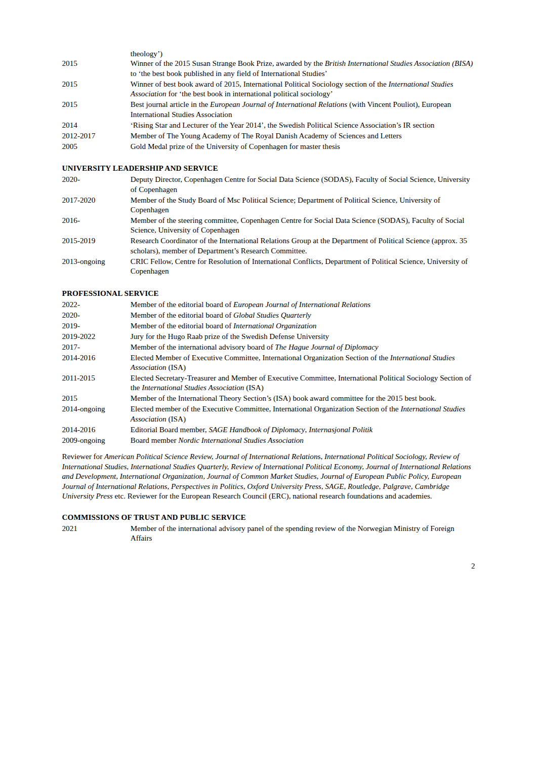theology’)
2015
Winner of the 2015 Susan Strange Book Prize, awarded by the British International Studies Association (BISA) to ‘the best book published in any field of International Studies’
2015
Winner of best book award of 2015, International Political Sociology section of the International Studies Association for ‘the best book in international political sociology’
2015
Best journal article in the European Journal of International Relations (with Vincent Pouliot), European International Studies Association
2014
‘Rising Star and Lecturer of the Year 2014’, the Swedish Political Science Association’s IR section
2012-2017
Member of The Young Academy of The Royal Danish Academy of Sciences and Letters
2005
Gold Medal prize of the University of Copenhagen for master thesis
University Leadership and Service
2020-
Deputy Director, Copenhagen Centre for Social Data Science (SODAS), Faculty of Social Science, University of Copenhagen
2017-2020
Member of the Study Board of Msc Political Science; Department of Political Science, University of Copenhagen
2016-
Member of the steering committee, Copenhagen Centre for Social Data Science (SODAS), Faculty of Social Science, University of Copenhagen
2015-2019
Research Coordinator of the International Relations Group at the Department of Political Science (approx. 35 scholars), member of Department’s Research Committee.
2013-ongoing
CRIC Fellow, Centre for Resolution of International Conflicts, Department of Political Science, University of Copenhagen
Professional Service
2022-
Member of the editorial board of European Journal of International Relations
2020-
Member of the editorial board of Global Studies Quarterly
2019-
Member of the editorial board of International Organization
2019-2022
Jury for the Hugo Raab prize of the Swedish Defense University
2017-
Member of the international advisory board of The Hague Journal of Diplomacy
2014-2016
Elected Member of Executive Committee, International Organization Section of the International Studies Association (ISA)
2011-2015
Elected Secretary-Treasurer and Member of Executive Committee, International Political Sociology Section of the International Studies Association (ISA)
2015
Member of the International Theory Section’s (ISA) book award committee for the 2015 best book.
2014-ongoing
Elected member of the Executive Committee, International Organization Section of the International Studies Association (ISA)
2014-2016
Editorial Board member, SAGE Handbook of Diplomacy, Internasjonal Politik
2009-ongoing
Board member Nordic International Studies Association
Reviewer for American Political Science Review, Journal of International Relations, International Political Sociology, Review of International Studies, International Studies Quarterly, Review of International Political Economy, Journal of International Relations and Development, International Organization, Journal of Common Market Studies, Journal of European Public Policy, European Journal of International Relations, Perspectives in Politics, Oxford University Press, SAGE, Routledge, Palgrave, Cambridge University Press etc. Reviewer for the European Research Council (ERC), national research foundations and academies.
Commissions of Trust and Public Service
2021
Member of the international advisory panel of the spending review of the Norwegian Ministry of Foreign Affairs
2